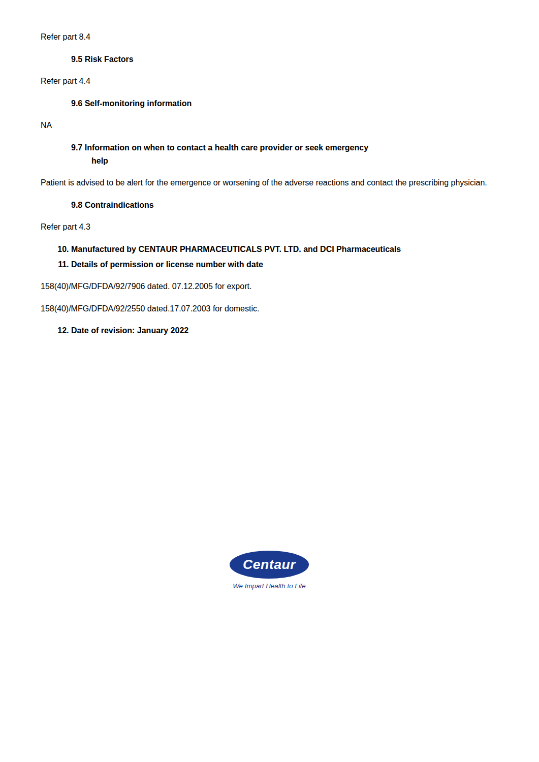Refer part 8.4
9.5 Risk Factors
Refer part 4.4
9.6 Self-monitoring information
NA
9.7 Information on when to contact a health care provider or seek emergency help
Patient is advised to be alert for the emergence or worsening of the adverse reactions and contact the prescribing physician.
9.8 Contraindications
Refer part 4.3
Manufactured by CENTAUR PHARMACEUTICALS PVT. LTD. and DCI Pharmaceuticals
Details of permission or license number with date
158(40)/MFG/DFDA/92/7906 dated. 07.12.2005 for export.
158(40)/MFG/DFDA/92/2550 dated.17.07.2003 for domestic.
Date of revision: January 2022
Centaur
We Impart Health to Life